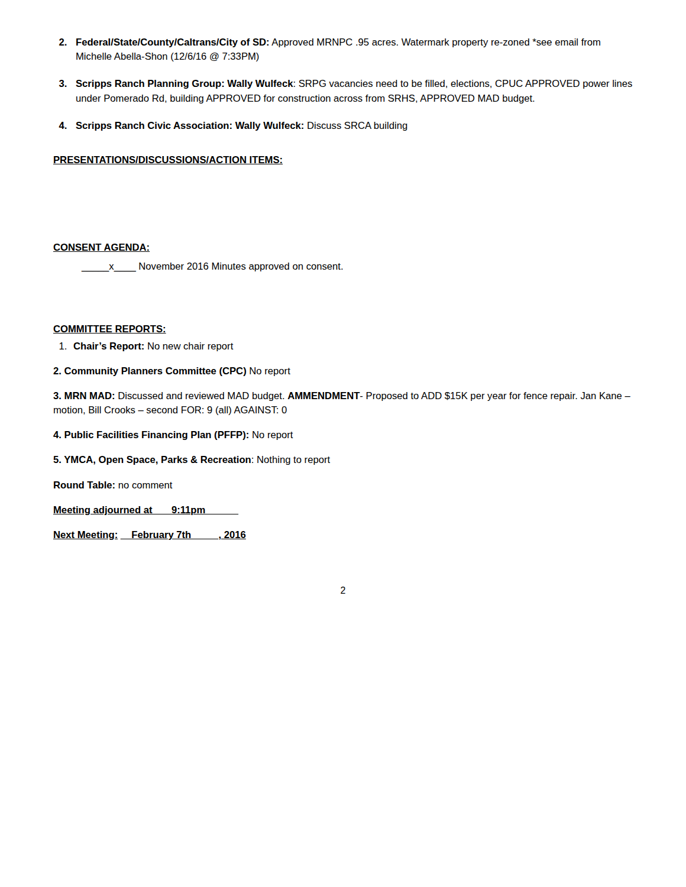Federal/State/County/Caltrans/City of SD: Approved MRNPC .95 acres. Watermark property re-zoned *see email from Michelle Abella-Shon (12/6/16 @ 7:33PM)
Scripps Ranch Planning Group: Wally Wulfeck: SRPG vacancies need to be filled, elections, CPUC APPROVED power lines under Pomerado Rd, building APPROVED for construction across from SRHS, APPROVED MAD budget.
Scripps Ranch Civic Association: Wally Wulfeck: Discuss SRCA building
PRESENTATIONS/DISCUSSIONS/ACTION ITEMS:
CONSENT AGENDA:
_____x____ November 2016 Minutes approved on consent.
COMMITTEE REPORTS:
Chair’s Report: No new chair report
2. Community Planners Committee (CPC) No report
3. MRN MAD: Discussed and reviewed MAD budget. AMMENDMENT- Proposed to ADD $15K per year for fence repair. Jan Kane – motion, Bill Crooks – second FOR: 9 (all) AGAINST: 0
4. Public Facilities Financing Plan (PFFP): No report
5. YMCA, Open Space, Parks & Recreation: Nothing to report
Round Table: no comment
Meeting adjourned at ___9:11pm______
Next Meeting: __February 7th_____, 2016
2